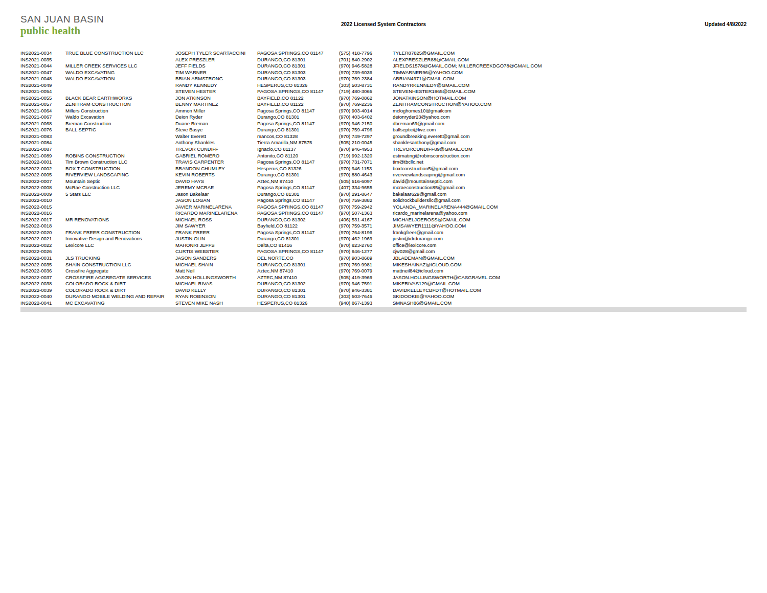SAN JUAN BASIN
public health
2022 Licensed System Contractors
Updated 4/8/2022
| INS2021-0034 | TRUE BLUE CONSTRUCTION LLC | JOSEPH TYLER SCARTACCINI | PAGOSA SPRINGS,CO 81147 | (575) 418-7796 | TYLER87825@GMAIL.COM |
| INS2021-0035 | | ALEX PRESZLER | DURANGO,CO 81301 | (701) 840-2902 | ALEXPRESZLER88@GMAIL.COM |
| INS2021-0044 | MILLER CREEK SERVICES LLC | JEFF FIELDS | DURANGO,CO 81301 | (970) 946-5828 | JFIELDS1578@GMAIL.COM; MILLERCREEKDGO78@GMAIL.COM |
| INS2021-0047 | WALDO EXCAVATING | TIM WARNER | DURANGO,CO 81303 | (970) 739-6036 | TIMWARNER96@YAHOO.COM |
| INS2021-0048 | WALDO EXCAVATION | BRIAN ARMSTRONG | DURANGO,CO 81303 | (970) 769-2384 | ABRIAN4971@GMAIL.COM |
| INS2021-0049 | | RANDY KENNEDY | HESPERUS,CO 81326 | (303) 503-8731 | RANDYRKENNEDY@GMAIL.COM |
| INS2021-0054 | | STEVEN HESTER | PAGOSA SPRINGS,CO 81147 | (719) 480-3065 | STEVENHESTER1965@GMAIL.COM |
| INS2021-0055 | BLACK BEAR EARTHWORKS | JON ATKINSON | BAYFIELD,CO 81122 | (970) 769-0862 | JONATKINSON@HOTMAIL.COM |
| INS2021-0057 | ZENITRAM CONSTRUCTION | BENNY MARTINEZ | BAYFIELD,CO 81122 | (970) 769-2236 | ZENITRAMCONSTRUCTION@YAHOO.COM |
| INS2021-0064 | Millers Construction | Ammon Miller | Pagosa Springs,CO 81147 | (970) 903-4014 | mcloghomes10@gmailcom |
| INS2021-0067 | Waldo Excavation | Deion Ryder | Durango,CO 81301 | (970) 403-6402 | deionryder23@yahoo.com |
| INS2021-0068 | Breman Construction | Duane Breman | Pagosa Springs,CO 81147 | (970) 946-2150 | dbreman69@gmail.com |
| INS2021-0076 | BALL SEPTIC | Steve Basye | Durango,CO 81301 | (970) 759-4796 | ballseptic@live.com |
| INS2021-0083 | | Walter Everett | mancos,CO 81328 | (970) 749-7297 | groundbreaking.everett@gmail.com |
| INS2021-0084 | | Anthony Shankles | Tierra Amarilla,NM 87575 | (505) 210-0045 | shanklesanthony@gmail.com |
| INS2021-0087 | | TREVOR CUNDIFF | Ignacio,CO 81137 | (970) 946-4953 | TREVORCUNDIFF89@GMAIL.COM |
| INS2021-0089 | ROBINS CONSTRUCTION | GABRIEL ROMERO | Antonito,CO 81120 | (719) 992-1320 | estimating@robinsconstruction.com |
| INS2022-0001 | Tim Brown Construction LLC | TRAVIS CARPENTER | Pagosa Springs,CO 81147 | (970) 731-7071 | tim@tbcllc.net |
| INS2022-0002 | BOX T CONSTRUCTION | BRANDON CHUMLEY | Hesperus,CO 81326 | (970) 946-1153 | boxtconstruction5@gmail.com |
| INS2022-0005 | RIVERVIEW LANDSCAPING | KEVIN ROBERTS | Durango,CO 81301 | (970) 880-4643 | riverviewlandscaping@gmail.com |
| INS2022-0007 | Mountain Septic | DAVID HAYS | Aztec,NM 87410 | (505) 516-6097 | david@mountainseptic.com |
| INS2022-0008 | McRae Construction LLC | JEREMY MCRAE | Pagosa Springs,CO 81147 | (407) 334-9655 | mcraeconstruction85@gmail.com |
| INS2022-0009 | 5 Stars LLC | Jason Bakelaar | Durango,CO 81301 | (970) 291-8647 | bakelaar629@gmail.com |
| INS2022-0010 | | JASON LOGAN | Pagosa Springs,CO 81147 | (970) 759-3882 | solidrockbuildersllc@gmail.com |
| INS2022-0015 | | JAVIER MARINELARENA | PAGOSA SPRINGS,CO 81147 | (970) 759-2942 | YOLANDA_MARINELARENA444@GMAIL.COM |
| INS2022-0016 | | RICARDO MARINELARENA | PAGOSA SPRINGS,CO 81147 | (970) 507-1363 | ricardo_marinelarena@yahoo.com |
| INS2022-0017 | MR RENOVATIONS | MICHAEL ROSS | DURANGO,CO 81302 | (406) 531-4167 | MICHAELJOEROSS@GMAIL.COM |
| INS2022-0018 | | JIM SAWYER | Bayfield,CO 81122 | (970) 759-3571 | JIMSAWYER1111@YAHOO.COM |
| INS2022-0020 | FRANK FREER CONSTRUCTION | FRANK FREER | Pagosa Springs,CO 81147 | (970) 764-8196 | frankgfreer@gmail.com |
| INS2022-0021 | Innovative Design and Renovations | JUSTIN OLIN | Durango,CO 81301 | (970) 462-1969 | justin@idrdurango.com |
| INS2022-0022 | Lexicore LLC | MAHONRI JEFFS | Delta,CO 81416 | (970) 823-2760 | office@lexicore.com |
| INS2022-0026 | | CURTIS WEBSTER | PAGOSA SPRINGS,CO 81147 | (970) 946-1277 | cjw028@gmail.com |
| INS2022-0031 | JLS TRUCKING | JASON SANDERS | DEL NORTE,CO | (970) 903-8689 | JBLADEMAN@GMAIL.COM |
| INS2022-0035 | SHAIN CONSTRUCTION LLC | MICHAEL SHAIN | DURANGO,CO 81301 | (970) 769-9981 | MIKESHAINAZ@ICLOUD.COM |
| INS2022-0036 | Crossfire Aggregate | Matt Neil | Aztec,NM 87410 | (970) 769-0079 | mattneil84@icloud.com |
| INS2022-0037 | CROSSFIRE AGGREGATE SERVICES | JASON HOLLINGSWORTH | AZTEC,NM 87410 | (505) 419-3969 | JASON.HOLLINGSWORTH@CASGRAVEL.COM |
| INS2022-0038 | COLORADO ROCK & DIRT | MICHAEL RIVAS | DURANGO,CO 81302 | (970) 946-7591 | MIKERIVAS129@GMAIL.COM |
| INS2022-0039 | COLORADO ROCK & DIRT | DAVID KELLY | DURANGO,CO 81301 | (970) 946-3381 | DAVIDKELLEYCBFDT@HOTMAIL.COM |
| INS2022-0040 | DURANGO MOBILE WELDING AND REPAIR | RYAN ROBINSON | DURANGO,CO 81301 | (303) 503-7646 | SKIDOOKIE@YAHOO.COM |
| INS2022-0041 | MC EXCAVATING | STEVEN MIKE NASH | HESPERUS,CO 81326 | (940) 867-1393 | SMNASH86@GMAIL.COM |